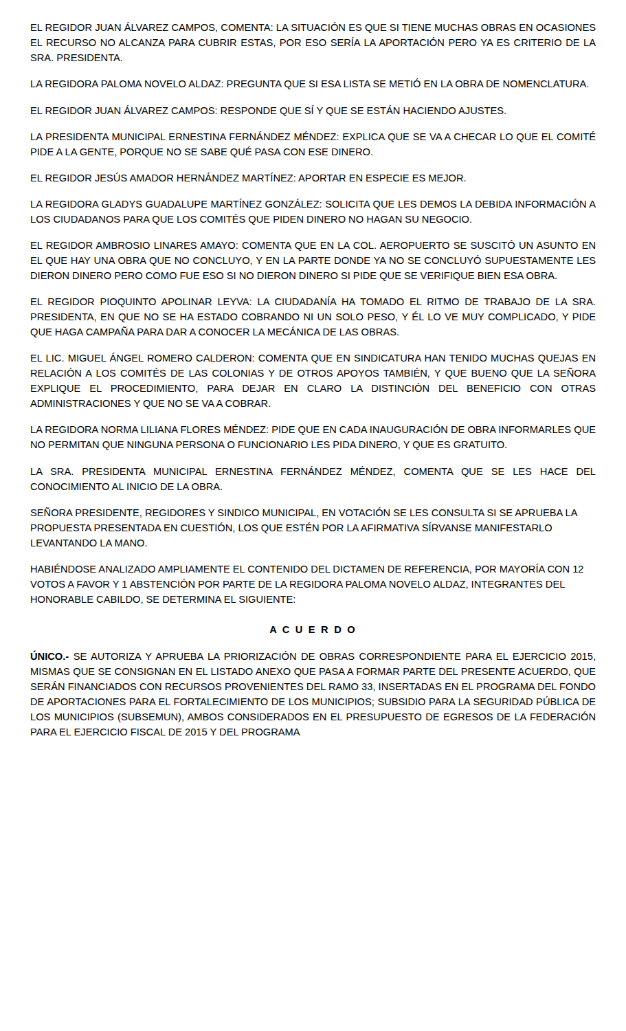EL REGIDOR JUAN ÁLVAREZ CAMPOS, COMENTA: LA SITUACIÓN ES QUE SI TIENE MUCHAS OBRAS EN OCASIONES EL RECURSO NO ALCANZA PARA CUBRIR ESTAS, POR ESO SERÍA LA APORTACIÓN PERO YA ES CRITERIO DE LA SRA. PRESIDENTA.
LA REGIDORA PALOMA NOVELO ALDAZ: PREGUNTA QUE SI ESA LISTA SE METIÓ EN LA OBRA DE NOMENCLATURA.
EL REGIDOR JUAN ÁLVAREZ CAMPOS: RESPONDE QUE SÍ Y QUE SE ESTÁN HACIENDO AJUSTES.
LA PRESIDENTA MUNICIPAL ERNESTINA FERNÁNDEZ MÉNDEZ: EXPLICA QUE SE VA A CHECAR LO QUE EL COMITÉ PIDE A LA GENTE, PORQUE NO SE SABE QUÉ PASA CON ESE DINERO.
EL REGIDOR JESÚS AMADOR HERNÁNDEZ MARTÍNEZ: APORTAR EN ESPECIE ES MEJOR.
LA REGIDORA GLADYS GUADALUPE MARTÍNEZ GONZÁLEZ: SOLICITA QUE LES DEMOS LA DEBIDA INFORMACIÓN A LOS CIUDADANOS PARA QUE LOS COMITÉS QUE PIDEN DINERO NO HAGAN SU NEGOCIO.
EL REGIDOR AMBROSIO LINARES AMAYO: COMENTA QUE EN LA COL. AEROPUERTO SE SUSCITÓ UN ASUNTO EN EL QUE HAY UNA OBRA QUE NO CONCLUYO, Y EN LA PARTE DONDE YA NO SE CONCLUYÓ SUPUESTAMENTE LES DIERON DINERO PERO COMO FUE ESO SI NO DIERON DINERO SI PIDE QUE SE VERIFIQUE BIEN ESA OBRA.
EL REGIDOR PIOQUINTO APOLINAR LEYVA: LA CIUDADANÍA HA TOMADO EL RITMO DE TRABAJO DE LA SRA. PRESIDENTA, EN QUE NO SE HA ESTADO COBRANDO NI UN SOLO PESO, Y ÉL LO VE MUY COMPLICADO, Y PIDE QUE HAGA CAMPAÑA PARA DAR A CONOCER LA MECÁNICA DE LAS OBRAS.
EL LIC. MIGUEL ÁNGEL ROMERO CALDERON: COMENTA QUE EN SINDICATURA HAN TENIDO MUCHAS QUEJAS EN RELACIÓN A LOS COMITÉS DE LAS COLONIAS Y DE OTROS APOYOS TAMBIÉN, Y QUE BUENO QUE LA SEÑORA EXPLIQUE EL PROCEDIMIENTO, PARA DEJAR EN CLARO LA DISTINCIÓN DEL BENEFICIO CON OTRAS ADMINISTRACIONES Y QUE NO SE VA A COBRAR.
LA REGIDORA NORMA LILIANA FLORES MÉNDEZ: PIDE QUE EN CADA INAUGURACIÓN DE OBRA INFORMARLES QUE NO PERMITAN QUE NINGUNA PERSONA O FUNCIONARIO LES PIDA DINERO, Y QUE ES GRATUITO.
LA SRA. PRESIDENTA MUNICIPAL ERNESTINA FERNÁNDEZ MÉNDEZ, COMENTA QUE SE LES HACE DEL CONOCIMIENTO AL INICIO DE LA OBRA.
SEÑORA PRESIDENTE, REGIDORES Y SINDICO MUNICIPAL, EN VOTACIÓN SE LES CONSULTA SI SE APRUEBA LA PROPUESTA PRESENTADA EN CUESTIÓN, LOS QUE ESTÉN POR LA AFIRMATIVA SÍRVANSE MANIFESTARLO LEVANTANDO LA MANO.
HABIÉNDOSE ANALIZADO AMPLIAMENTE EL CONTENIDO DEL DICTAMEN DE REFERENCIA, POR MAYORÍA CON 12 VOTOS A FAVOR Y 1 ABSTENCIÓN POR PARTE DE LA REGIDORA PALOMA NOVELO ALDAZ, INTEGRANTES DEL HONORABLE CABILDO, SE DETERMINA EL SIGUIENTE:
A C U E R D O
ÚNICO.- SE AUTORIZA Y APRUEBA LA PRIORIZACIÓN DE OBRAS CORRESPONDIENTE PARA EL EJERCICIO 2015, MISMAS QUE SE CONSIGNAN EN EL LISTADO ANEXO QUE PASA A FORMAR PARTE DEL PRESENTE ACUERDO, QUE SERÁN FINANCIADOS CON RECURSOS PROVENIENTES DEL RAMO 33, INSERTADAS EN EL PROGRAMA DEL FONDO DE APORTACIONES PARA EL FORTALECIMIENTO DE LOS MUNICIPIOS; SUBSIDIO PARA LA SEGURIDAD PÚBLICA DE LOS MUNICIPIOS (SUBSEMUN), AMBOS CONSIDERADOS EN EL PRESUPUESTO DE EGRESOS DE LA FEDERACIÓN PARA EL EJERCICIO FISCAL DE 2015 Y DEL PROGRAMA